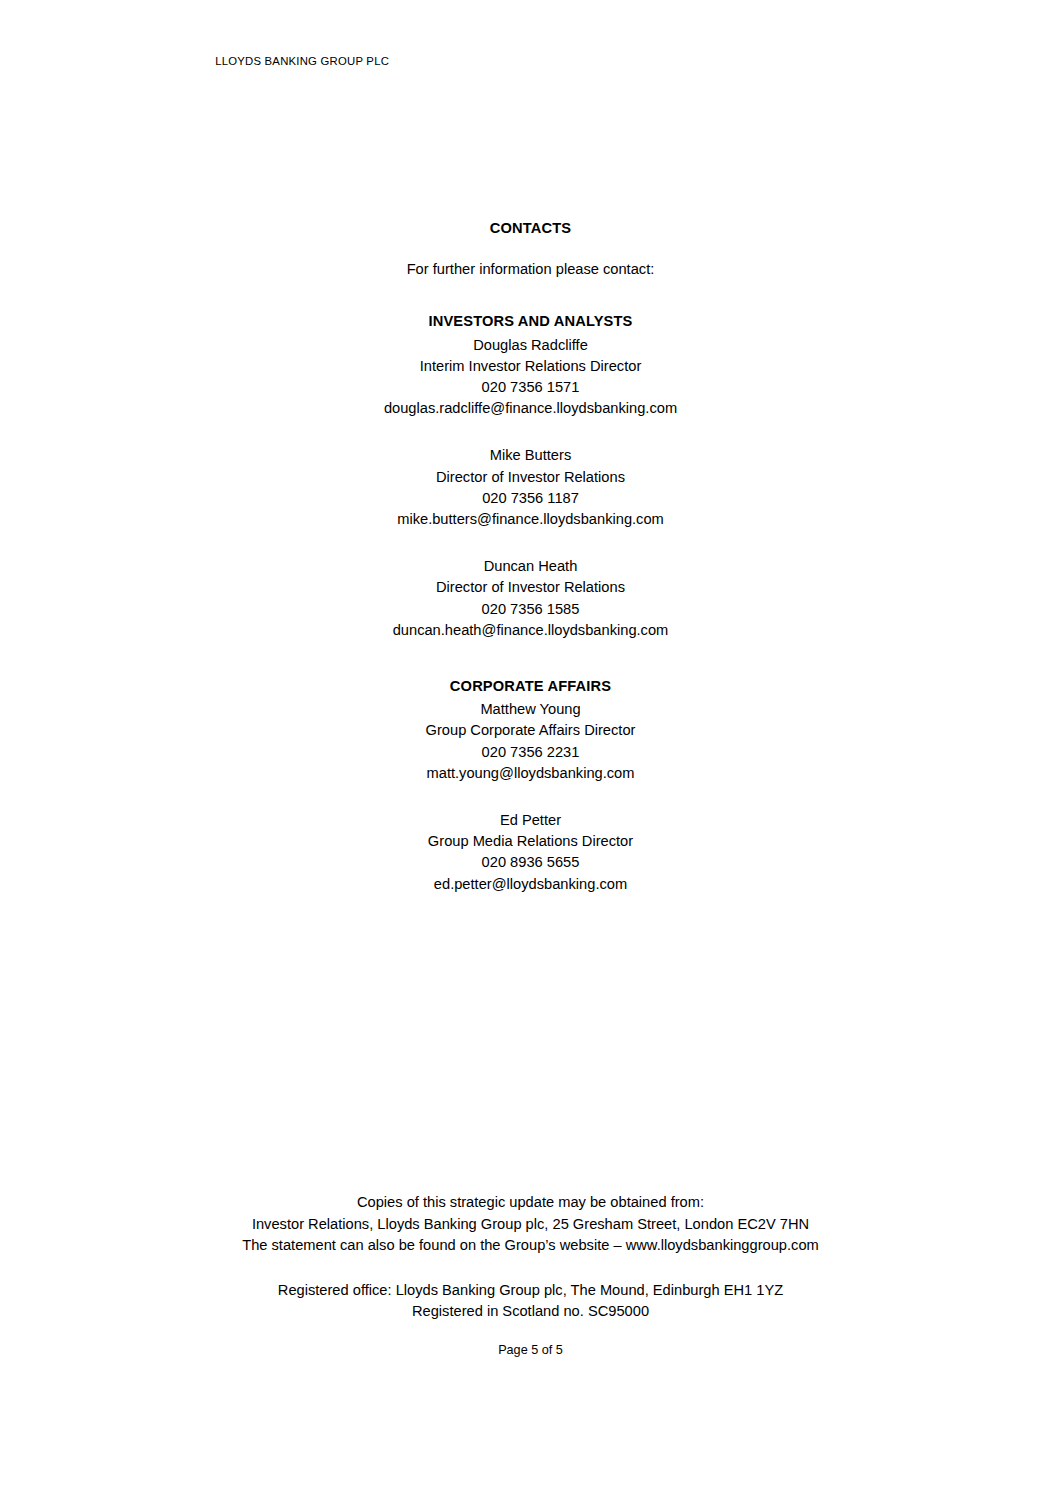LLOYDS BANKING GROUP PLC
CONTACTS
For further information please contact:
INVESTORS AND ANALYSTS
Douglas Radcliffe
Interim Investor Relations Director
020 7356 1571
douglas.radcliffe@finance.lloydsbanking.com
Mike Butters
Director of Investor Relations
020 7356 1187
mike.butters@finance.lloydsbanking.com
Duncan Heath
Director of Investor Relations
020 7356 1585
duncan.heath@finance.lloydsbanking.com
CORPORATE AFFAIRS
Matthew Young
Group Corporate Affairs Director
020 7356 2231
matt.young@lloydsbanking.com
Ed Petter
Group Media Relations Director
020 8936 5655
ed.petter@lloydsbanking.com
Copies of this strategic update may be obtained from:
Investor Relations, Lloyds Banking Group plc, 25 Gresham Street, London EC2V 7HN
The statement can also be found on the Group’s website – www.lloydsbankinggroup.com
Registered office: Lloyds Banking Group plc, The Mound, Edinburgh EH1 1YZ
Registered in Scotland no. SC95000
Page 5 of 5